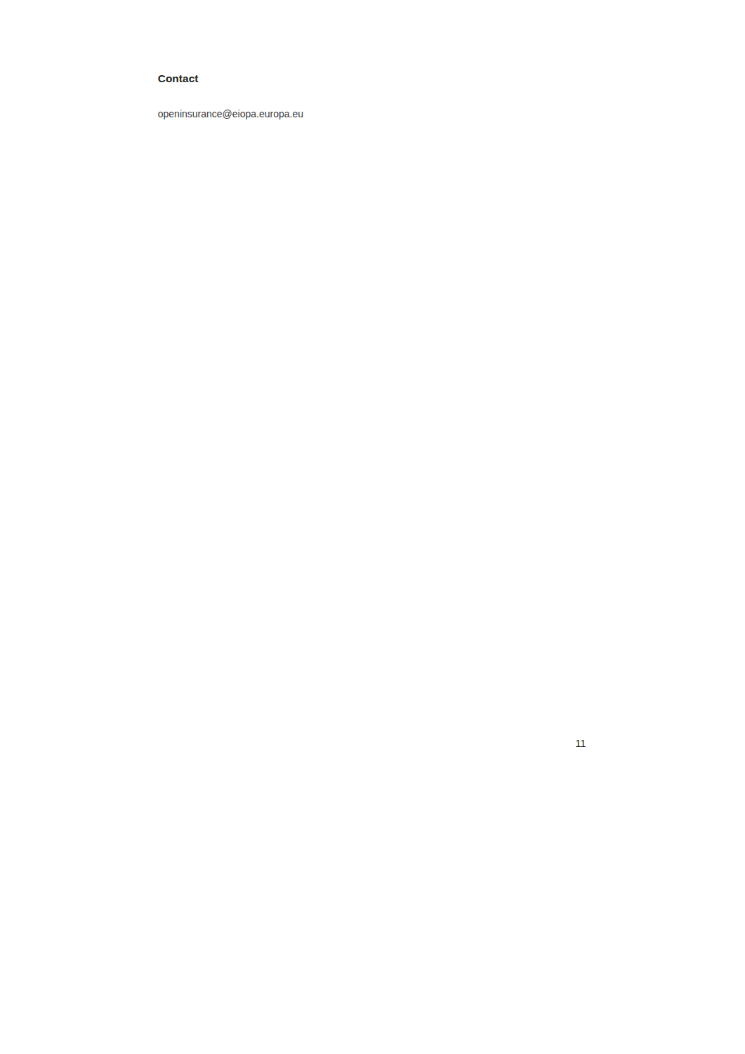Contact
openinsurance@eiopa.europa.eu
11